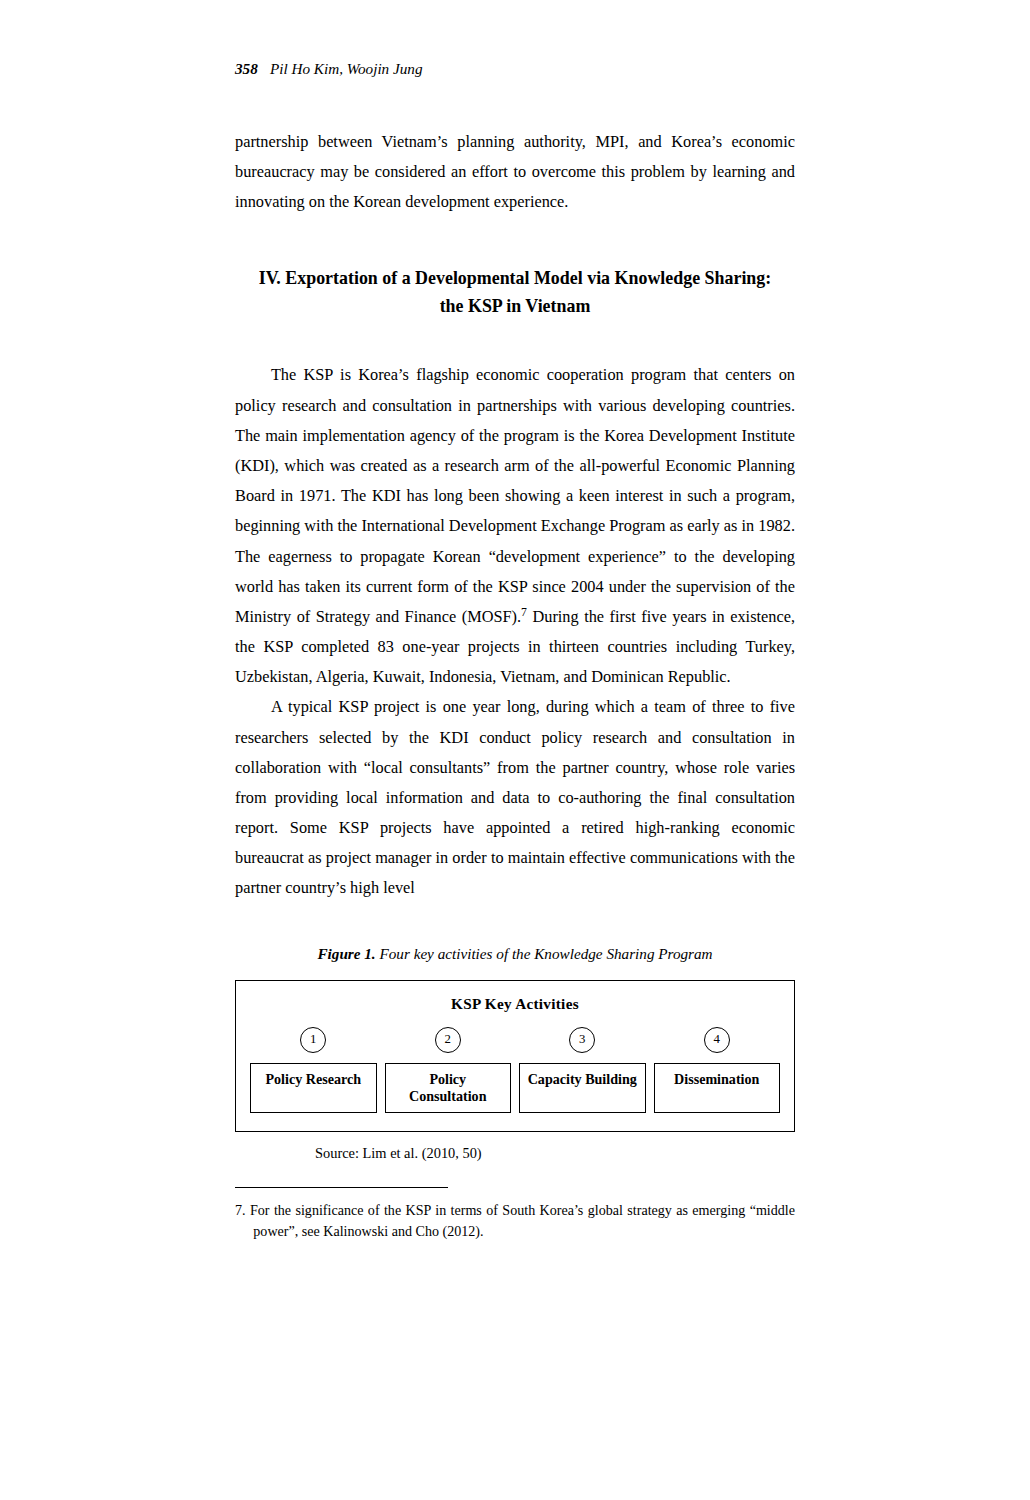358 Pil Ho Kim, Woojin Jung
partnership between Vietnam’s planning authority, MPI, and Korea’s economic bureaucracy may be considered an effort to overcome this problem by learning and innovating on the Korean development experience.
IV. Exportation of a Developmental Model via Knowledge Sharing:
the KSP in Vietnam
The KSP is Korea’s flagship economic cooperation program that centers on policy research and consultation in partnerships with various developing countries. The main implementation agency of the program is the Korea Development Institute (KDI), which was created as a research arm of the all-powerful Economic Planning Board in 1971. The KDI has long been showing a keen interest in such a program, beginning with the International Development Exchange Program as early as in 1982. The eagerness to propagate Korean “development experience” to the developing world has taken its current form of the KSP since 2004 under the supervision of the Ministry of Strategy and Finance (MOSF).7 During the first five years in existence, the KSP completed 83 one-year projects in thirteen countries including Turkey, Uzbekistan, Algeria, Kuwait, Indonesia, Vietnam, and Dominican Republic.
A typical KSP project is one year long, during which a team of three to five researchers selected by the KDI conduct policy research and consultation in collaboration with “local consultants” from the partner country, whose role varies from providing local information and data to co-authoring the final consultation report. Some KSP projects have appointed a retired high-ranking economic bureaucrat as project manager in order to maintain effective communications with the partner country’s high level
Figure 1. Four key activities of the Knowledge Sharing Program
KSP Key Activities
1
2
3
4
Policy Research
Policy Consultation
Capacity Building
Dissemination
Source: Lim et al. (2010, 50)
7. For the significance of the KSP in terms of South Korea’s global strategy as emerging “middle power”, see Kalinowski and Cho (2012).